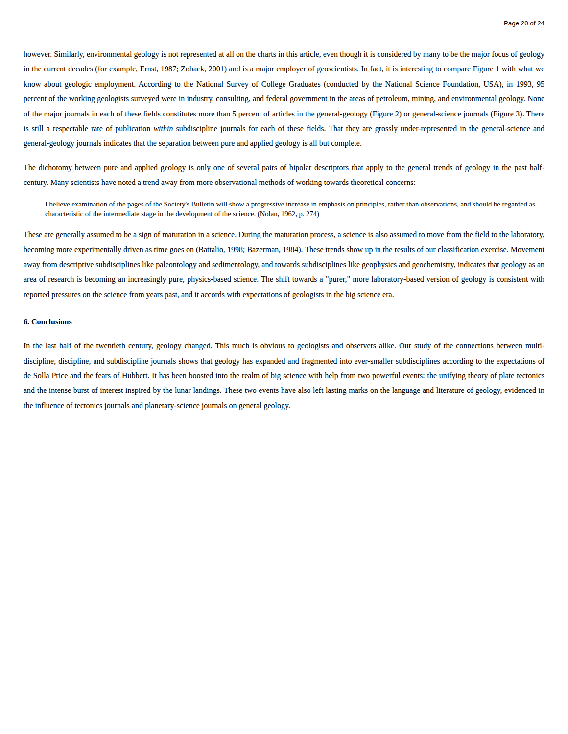Page 20 of 24
however. Similarly, environmental geology is not represented at all on the charts in this article, even though it is considered by many to be the major focus of geology in the current decades (for example, Ernst, 1987; Zoback, 2001) and is a major employer of geoscientists. In fact, it is interesting to compare Figure 1 with what we know about geologic employment. According to the National Survey of College Graduates (conducted by the National Science Foundation, USA), in 1993, 95 percent of the working geologists surveyed were in industry, consulting, and federal government in the areas of petroleum, mining, and environmental geology. None of the major journals in each of these fields constitutes more than 5 percent of articles in the general-geology (Figure 2) or general-science journals (Figure 3). There is still a respectable rate of publication within subdiscipline journals for each of these fields. That they are grossly under-represented in the general-science and general-geology journals indicates that the separation between pure and applied geology is all but complete.
The dichotomy between pure and applied geology is only one of several pairs of bipolar descriptors that apply to the general trends of geology in the past half-century. Many scientists have noted a trend away from more observational methods of working towards theoretical concerns:
I believe examination of the pages of the Society's Bulletin will show a progressive increase in emphasis on principles, rather than observations, and should be regarded as characteristic of the intermediate stage in the development of the science. (Nolan, 1962, p. 274)
These are generally assumed to be a sign of maturation in a science. During the maturation process, a science is also assumed to move from the field to the laboratory, becoming more experimentally driven as time goes on (Battalio, 1998; Bazerman, 1984). These trends show up in the results of our classification exercise. Movement away from descriptive subdisciplines like paleontology and sedimentology, and towards subdisciplines like geophysics and geochemistry, indicates that geology as an area of research is becoming an increasingly pure, physics-based science. The shift towards a "purer," more laboratory-based version of geology is consistent with reported pressures on the science from years past, and it accords with expectations of geologists in the big science era.
6. Conclusions
In the last half of the twentieth century, geology changed. This much is obvious to geologists and observers alike. Our study of the connections between multi-discipline, discipline, and subdiscipline journals shows that geology has expanded and fragmented into ever-smaller subdisciplines according to the expectations of de Solla Price and the fears of Hubbert. It has been boosted into the realm of big science with help from two powerful events: the unifying theory of plate tectonics and the intense burst of interest inspired by the lunar landings. These two events have also left lasting marks on the language and literature of geology, evidenced in the influence of tectonics journals and planetary-science journals on general geology.